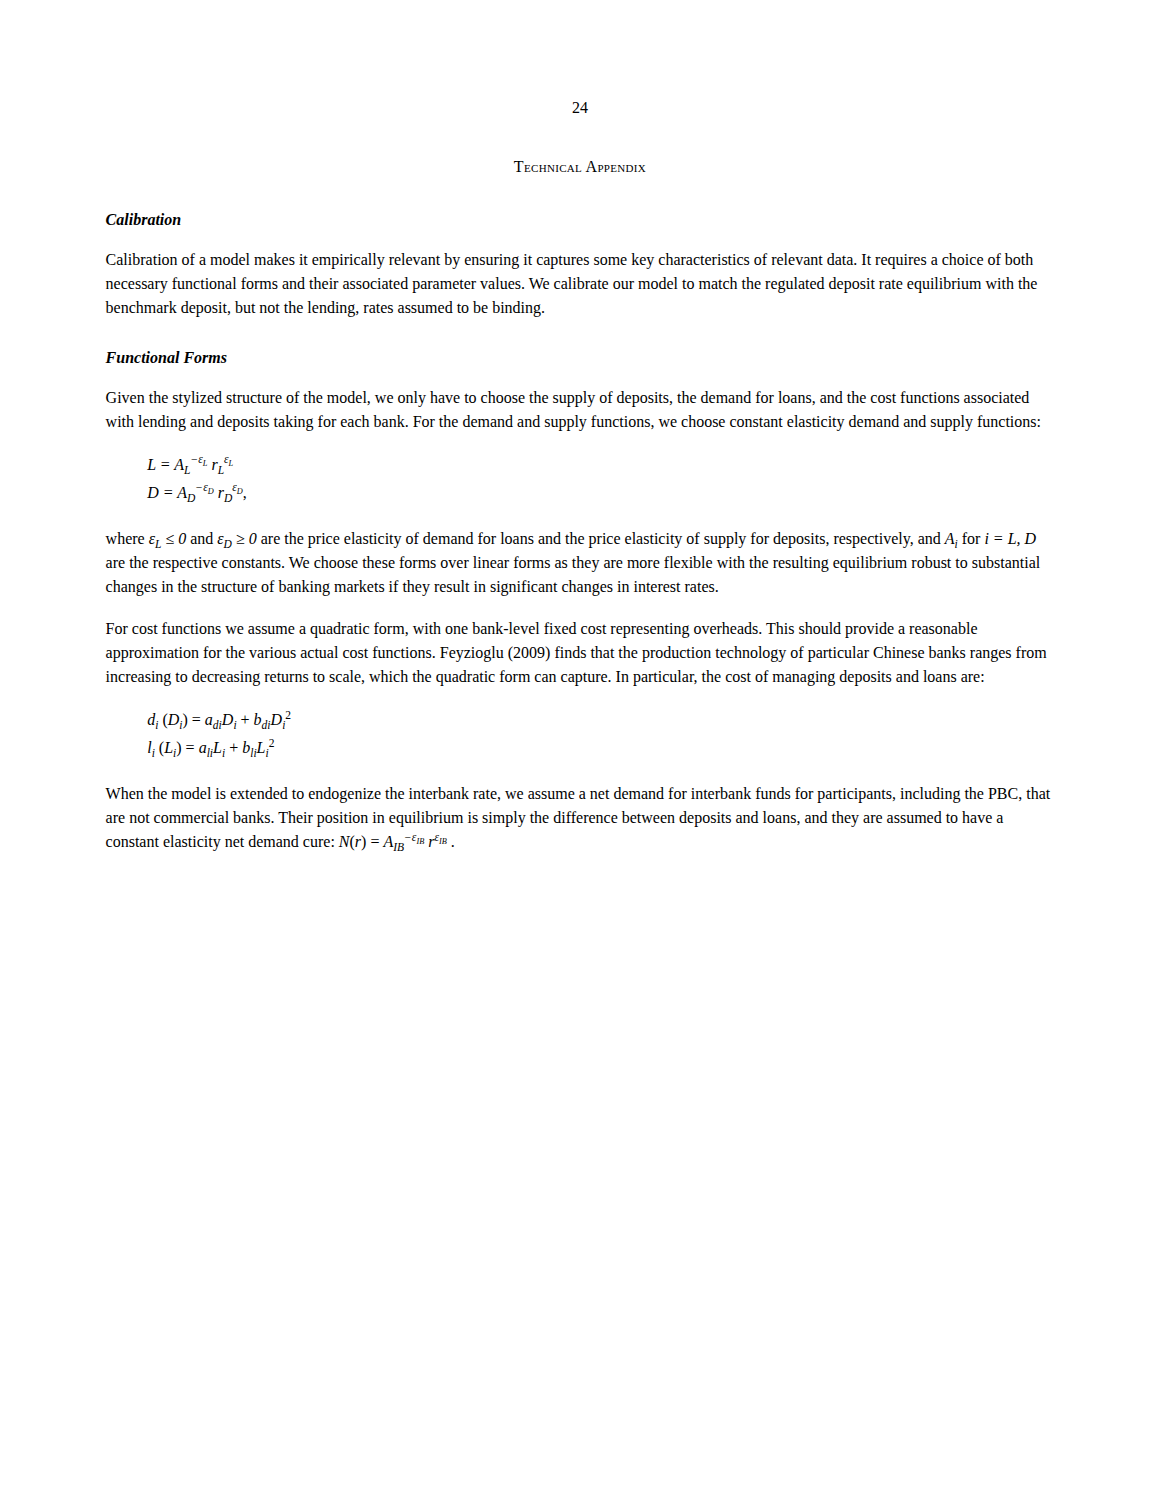24
Technical Appendix
Calibration
Calibration of a model makes it empirically relevant by ensuring it captures some key characteristics of relevant data. It requires a choice of both necessary functional forms and their associated parameter values. We calibrate our model to match the regulated deposit rate equilibrium with the benchmark deposit, but not the lending, rates assumed to be binding.
Functional Forms
Given the stylized structure of the model, we only have to choose the supply of deposits, the demand for loans, and the cost functions associated with lending and deposits taking for each bank. For the demand and supply functions, we choose constant elasticity demand and supply functions:
L = AL−εL rLεL
D = AD−εD rDεD,
where εL ≤ 0 and εD ≥ 0 are the price elasticity of demand for loans and the price elasticity of supply for deposits, respectively, and Ai for i = L, D are the respective constants. We choose these forms over linear forms as they are more flexible with the resulting equilibrium robust to substantial changes in the structure of banking markets if they result in significant changes in interest rates.
For cost functions we assume a quadratic form, with one bank-level fixed cost representing overheads. This should provide a reasonable approximation for the various actual cost functions. Feyzioglu (2009) finds that the production technology of particular Chinese banks ranges from increasing to decreasing returns to scale, which the quadratic form can capture. In particular, the cost of managing deposits and loans are:
di (Di) = adiDi + bdiDi2
li (Li) = aliLi + bliLi2
When the model is extended to endogenize the interbank rate, we assume a net demand for interbank funds for participants, including the PBC, that are not commercial banks. Their position in equilibrium is simply the difference between deposits and loans, and they are assumed to have a constant elasticity net demand cure: N(r) = AIB−εIB rεIB .